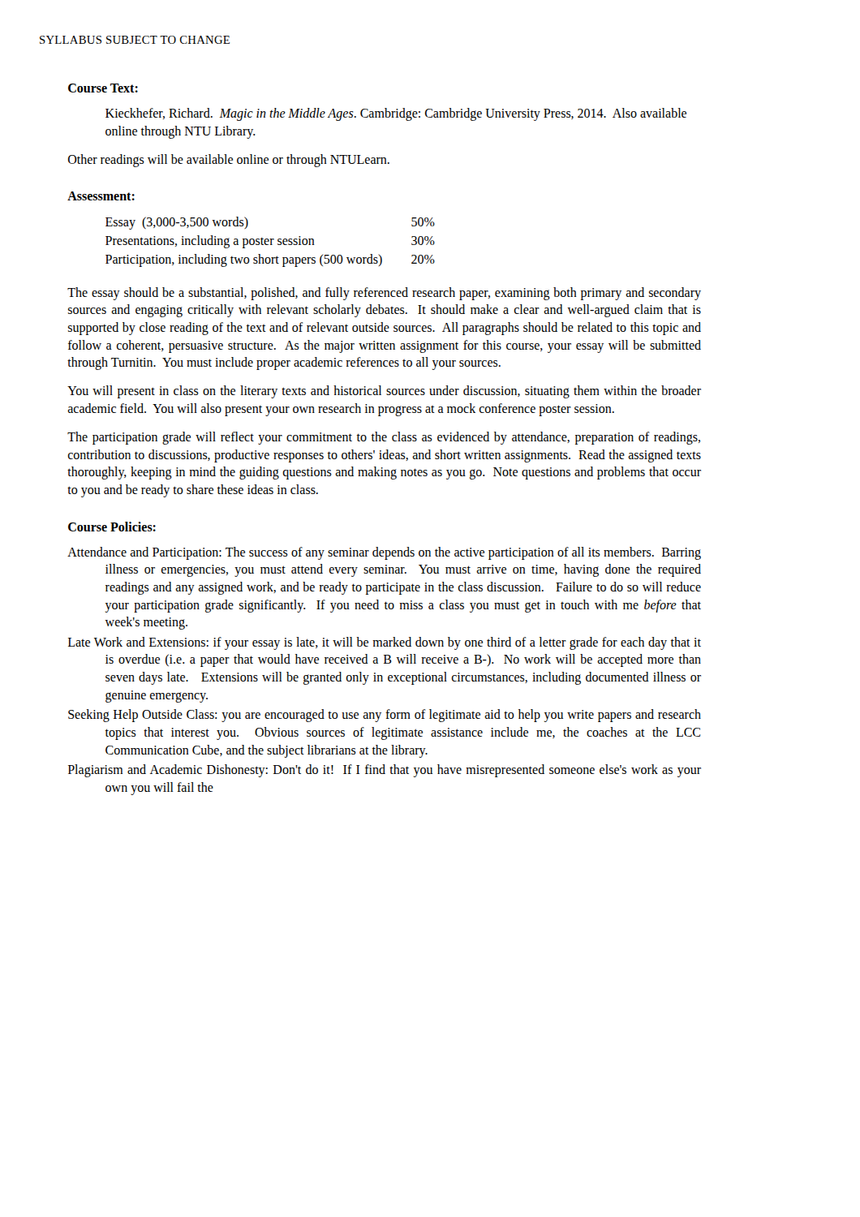SYLLABUS SUBJECT TO CHANGE
Course Text:
Kieckhefer, Richard. Magic in the Middle Ages. Cambridge: Cambridge University Press, 2014. Also available online through NTU Library.
Other readings will be available online or through NTULearn.
Assessment:
| Essay (3,000-3,500 words) | 50% |
| Presentations, including a poster session | 30% |
| Participation, including two short papers (500 words) | 20% |
The essay should be a substantial, polished, and fully referenced research paper, examining both primary and secondary sources and engaging critically with relevant scholarly debates. It should make a clear and well-argued claim that is supported by close reading of the text and of relevant outside sources. All paragraphs should be related to this topic and follow a coherent, persuasive structure. As the major written assignment for this course, your essay will be submitted through Turnitin. You must include proper academic references to all your sources.
You will present in class on the literary texts and historical sources under discussion, situating them within the broader academic field. You will also present your own research in progress at a mock conference poster session.
The participation grade will reflect your commitment to the class as evidenced by attendance, preparation of readings, contribution to discussions, productive responses to others' ideas, and short written assignments. Read the assigned texts thoroughly, keeping in mind the guiding questions and making notes as you go. Note questions and problems that occur to you and be ready to share these ideas in class.
Course Policies:
Attendance and Participation: The success of any seminar depends on the active participation of all its members. Barring illness or emergencies, you must attend every seminar. You must arrive on time, having done the required readings and any assigned work, and be ready to participate in the class discussion. Failure to do so will reduce your participation grade significantly. If you need to miss a class you must get in touch with me before that week's meeting.
Late Work and Extensions: if your essay is late, it will be marked down by one third of a letter grade for each day that it is overdue (i.e. a paper that would have received a B will receive a B-). No work will be accepted more than seven days late. Extensions will be granted only in exceptional circumstances, including documented illness or genuine emergency.
Seeking Help Outside Class: you are encouraged to use any form of legitimate aid to help you write papers and research topics that interest you. Obvious sources of legitimate assistance include me, the coaches at the LCC Communication Cube, and the subject librarians at the library.
Plagiarism and Academic Dishonesty: Don't do it! If I find that you have misrepresented someone else's work as your own you will fail the